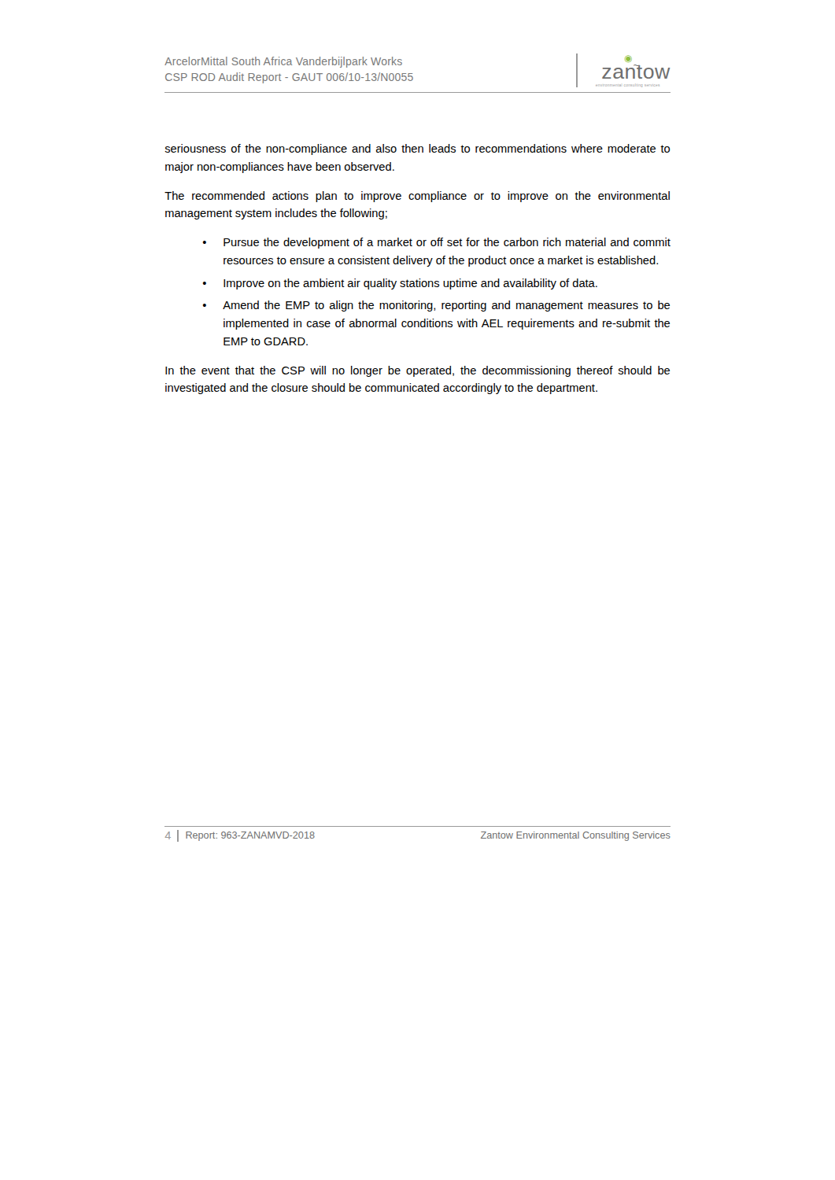ArcelorMittal South Africa Vanderbijlpark Works
CSP ROD Audit Report - GAUT 006/10-13/N0055
◉ zan~tow environmental consulting services
seriousness of the non-compliance and also then leads to recommendations where moderate to major non-compliances have been observed.
The recommended actions plan to improve compliance or to improve on the environmental management system includes the following;
Pursue the development of a market or off set for the carbon rich material and commit resources to ensure a consistent delivery of the product once a market is established.
Improve on the ambient air quality stations uptime and availability of data.
Amend the EMP to align the monitoring, reporting and management measures to be implemented in case of abnormal conditions with AEL requirements and re-submit the EMP to GDARD.
In the event that the CSP will no longer be operated, the decommissioning thereof should be investigated and the closure should be communicated accordingly to the department.
4 Report: 963-ZANAMVD-2018 Zantow Environmental Consulting Services